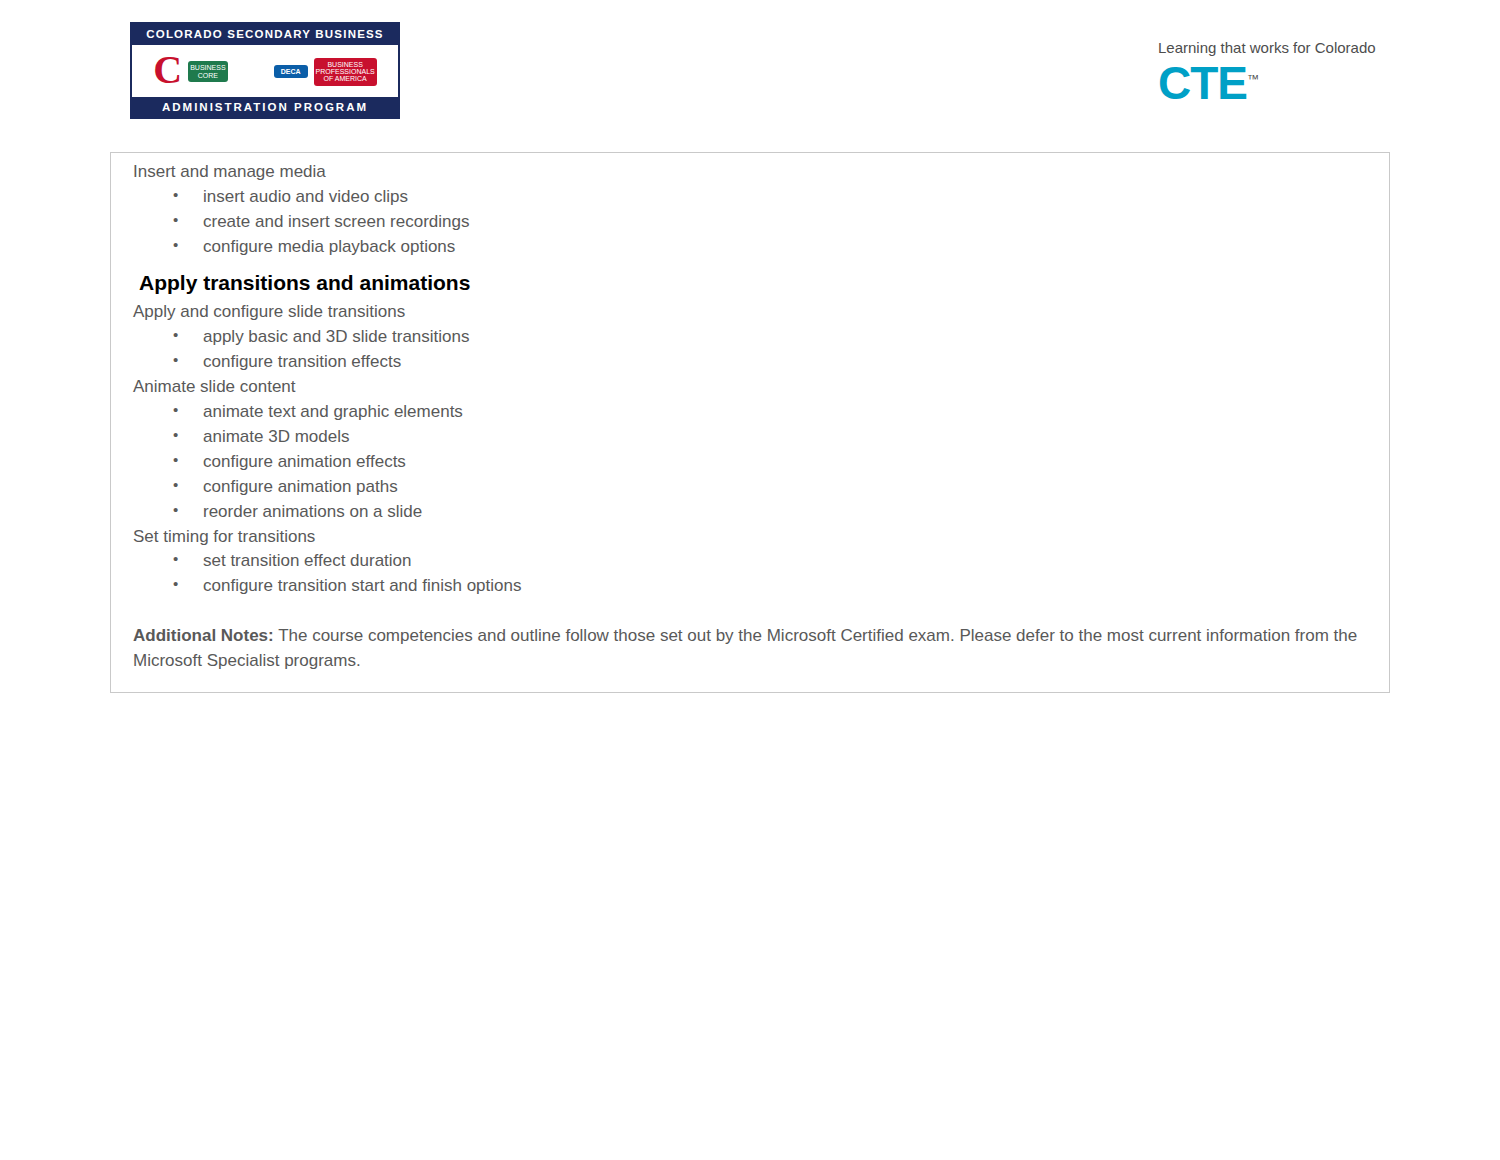COLORADO SECONDARY BUSINESS
C BUSINESS
CORE FBLA DECA BUSINESS
PROFESSIONALS
OF AMERICA
ADMINISTRATION PROGRAM
Learning that works for Colorado
CTE™
Insert and manage media
insert audio and video clips
create and insert screen recordings
configure media playback options
Apply transitions and animations
Apply and configure slide transitions
apply basic and 3D slide transitions
configure transition effects
Animate slide content
animate text and graphic elements
animate 3D models
configure animation effects
configure animation paths
reorder animations on a slide
Set timing for transitions
set transition effect duration
configure transition start and finish options
Additional Notes: The course competencies and outline follow those set out by the Microsoft Certified exam. Please defer to the most current information from the Microsoft Specialist programs.